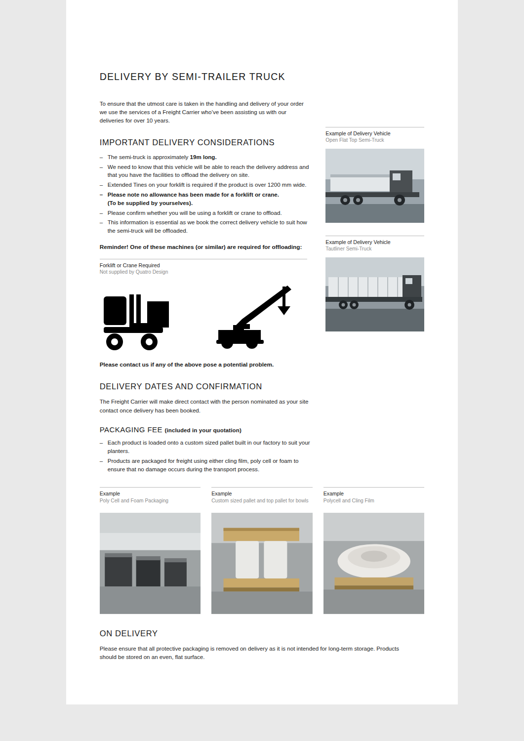Delivery by Semi-Trailer Truck
To ensure that the utmost care is taken in the handling and delivery of your order we use the services of a Freight Carrier who’ve been assisting us with our deliveries for over 10 years.
Important Delivery Considerations
The semi-truck is approximately 19m long.
We need to know that this vehicle will be able to reach the delivery address and that you have the facilities to offload the delivery on site.
Extended Tines on your forklift is required if the product is over 1200 mm wide.
Please note no allowance has been made for a forklift or crane.
(To be supplied by yourselves).
Please confirm whether you will be using a forklift or crane to offload.
This information is essential as we book the correct delivery vehicle to suit how the semi-truck will be offloaded.
Reminder! One of these machines (or similar) are required for offloading:
Forklift or Crane Required
Not supplied by Quatro Design
Please contact us if any of the above pose a potential problem.
Delivery Dates and Confirmation
The Freight Carrier will make direct contact with the person nominated as your site contact once delivery has been booked.
Packaging Fee (included in your quotation)
Each product is loaded onto a custom sized pallet built in our factory to suit your planters.
Products are packaged for freight using either cling film, poly cell or foam to ensure that no damage occurs during the transport process.
Example of Delivery Vehicle
Open Flat Top Semi-Truck
Example of Delivery Vehicle
Tautliner Semi-Truck
Example
Poly Cell and Foam Packaging
Example
Custom sized pallet and top pallet for bowls
Example
Polycell and Cling Film
On Delivery
Please ensure that all protective packaging is removed on delivery as it is not intended for long-term storage. Products should be stored on an even, flat surface.